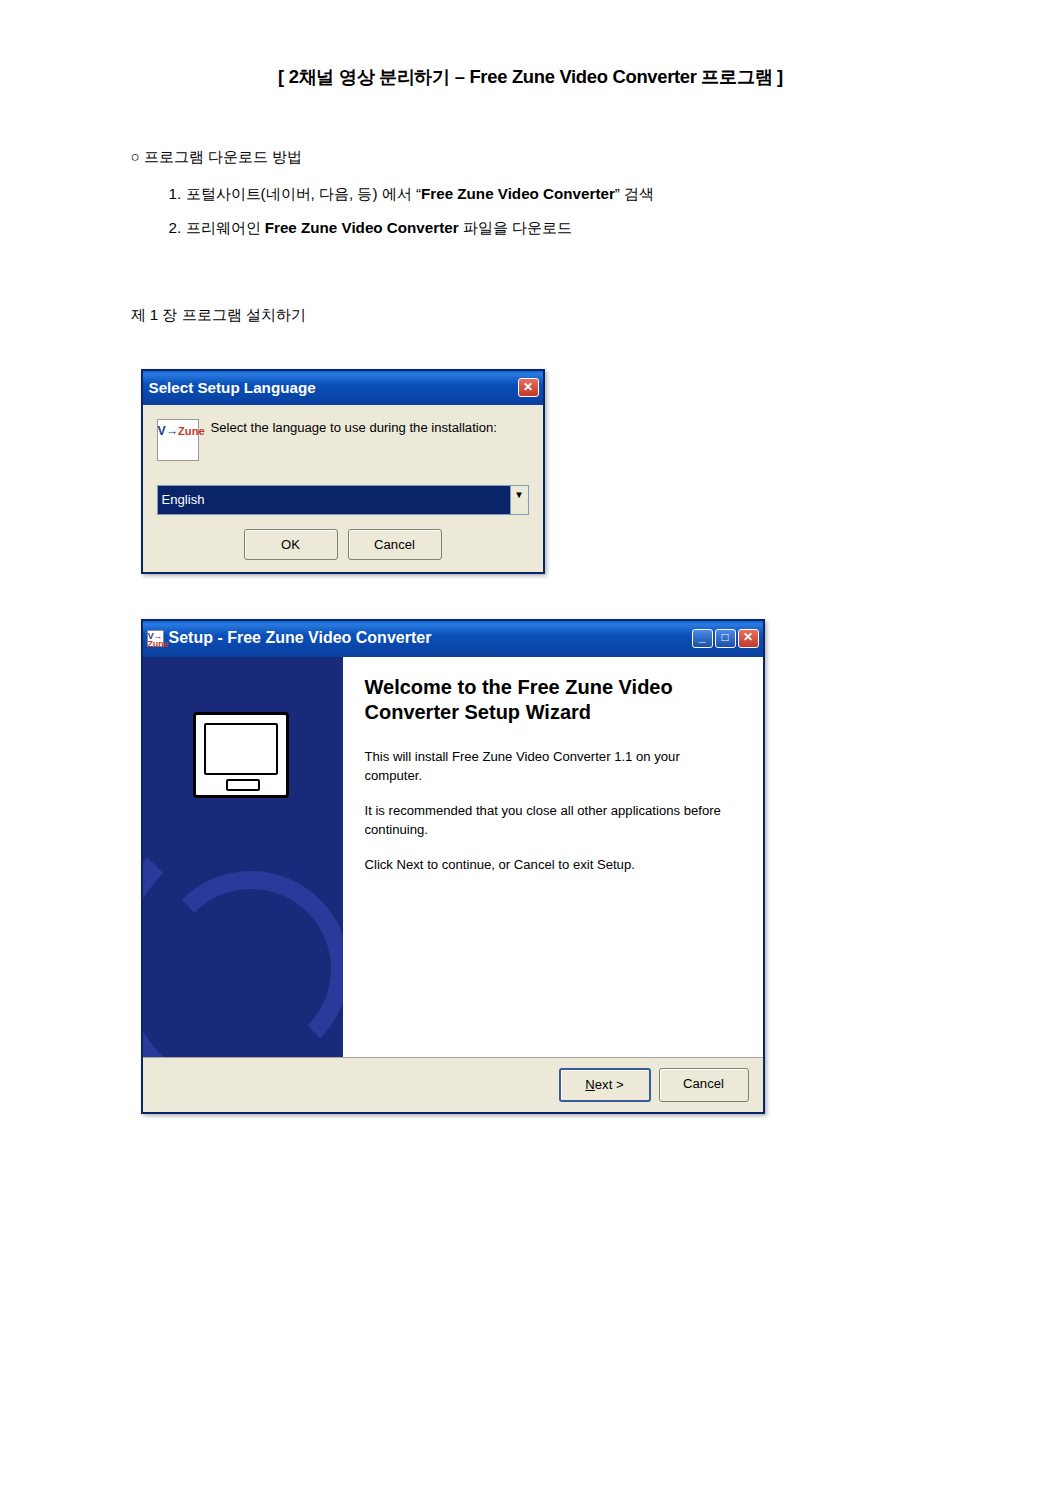[ 2채널 영상 분리하기 – Free Zune Video Converter 프로그램 ]
○ 프로그램 다운로드 방법
포털사이트(네이버, 다음, 등) 에서 “Free Zune Video Converter” 검색
프리웨어인 Free Zune Video Converter 파일을 다운로드
제 1 장 프로그램 설치하기
Select Setup Language ✕
V→Zune
Select the language to use during the installation:
English
▼
OK
Cancel
V→Zune Setup - Free Zune Video Converter _ □ ✕
Welcome to the Free Zune Video Converter Setup Wizard
This will install Free Zune Video Converter 1.1 on your computer.
It is recommended that you close all other applications before continuing.
Click Next to continue, or Cancel to exit Setup.
Next >
Cancel